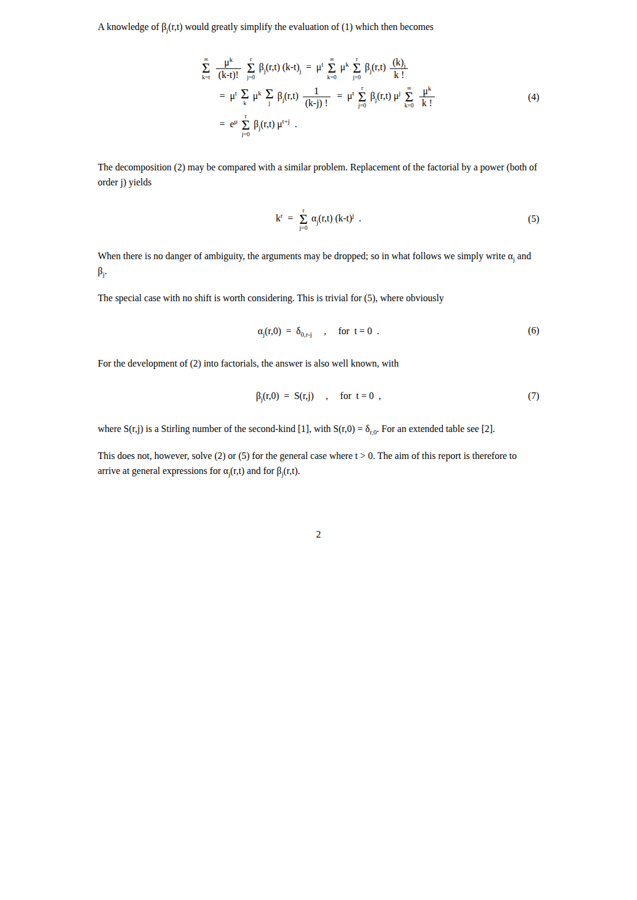A knowledge of βj(r,t) would greatly simplify the evaluation of (1) which then becomes
∞Σk=t μk(k-t)! rΣj=0 βj(r,t) (k-t)j = μt ∞Σk=0 μk rΣj=0 βj(r,t) (k)j k ! = μt Σk μk Σj βj(r,t) 1(k-j) ! = μt rΣj=0 βj(r,t) μj ∞Σk=0 μk k ! = eμ rΣj=0 βj(r,t) μt+j .
(4)
The decomposition (2) may be compared with a similar problem. Replacement of the factorial by a power (both of order j) yields
kr = rΣj=0 αj(r,t) (k-t)j .
(5)
When there is no danger of ambiguity, the arguments may be dropped; so in what follows we simply write αj and βj.
The special case with no shift is worth considering. This is trivial for (5), where obviously
αj(r,0) = δ0,r-j , for t = 0 .
(6)
For the development of (2) into factorials, the answer is also well known, with
βj(r,0) = S(r,j) , for t = 0 ,
(7)
where S(r,j) is a Stirling number of the second-kind [1], with S(r,0) = δr,0. For an extended table see [2].
This does not, however, solve (2) or (5) for the general case where t > 0. The aim of this report is therefore to arrive at general expressions for αj(r,t) and for βj(r,t).
2